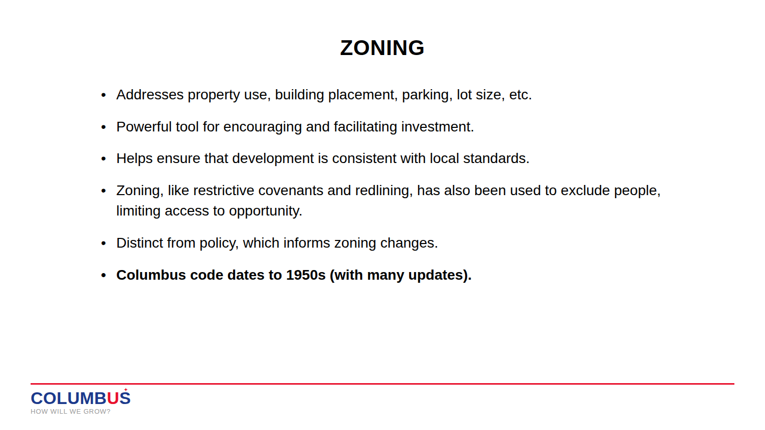ZONING
Addresses property use, building placement, parking, lot size, etc.
Powerful tool for encouraging and facilitating investment.
Helps ensure that development is consistent with local standards.
Zoning, like restrictive covenants and redlining, has also been used to exclude people, limiting access to opportunity.
Distinct from policy, which informs zoning changes.
Columbus code dates to 1950s (with many updates).
COLUMBUS✦
HOW WILL WE GROW?